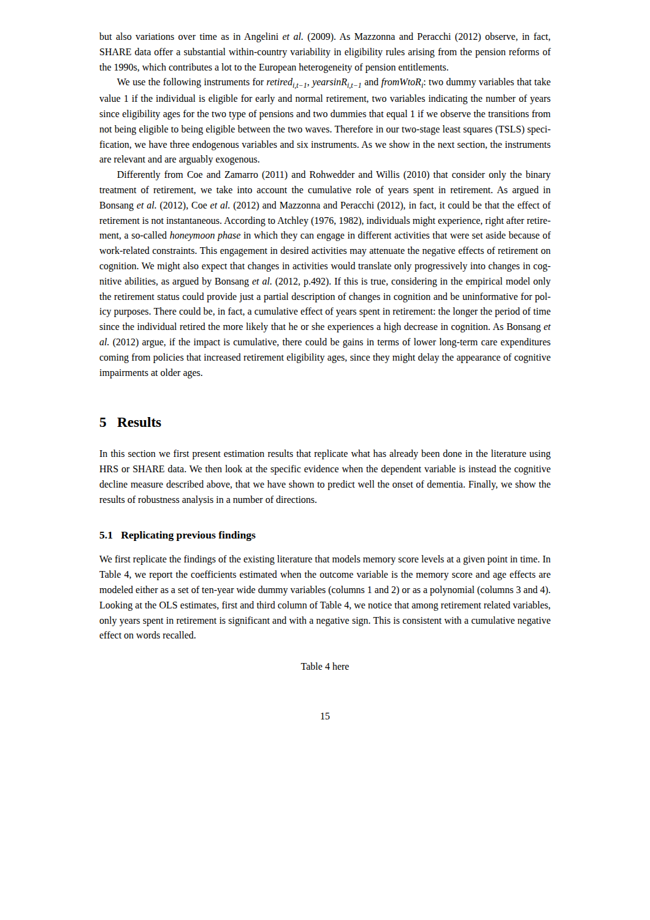but also variations over time as in Angelini et al. (2009). As Mazzonna and Peracchi (2012) observe, in fact, SHARE data offer a substantial within-country variability in eligibility rules arising from the pension reforms of the 1990s, which contributes a lot to the European heterogeneity of pension entitlements.
We use the following instruments for retiredi,t−1, yearsinRi,t−1 and fromWtoRi: two dummy variables that take value 1 if the individual is eligible for early and normal retirement, two variables indicating the number of years since eligibility ages for the two type of pensions and two dummies that equal 1 if we observe the transitions from not being eligible to being eligible between the two waves. Therefore in our two-stage least squares (TSLS) specification, we have three endogenous variables and six instruments. As we show in the next section, the instruments are relevant and are arguably exogenous.
Differently from Coe and Zamarro (2011) and Rohwedder and Willis (2010) that consider only the binary treatment of retirement, we take into account the cumulative role of years spent in retirement. As argued in Bonsang et al. (2012), Coe et al. (2012) and Mazzonna and Peracchi (2012), in fact, it could be that the effect of retirement is not instantaneous. According to Atchley (1976, 1982), individuals might experience, right after retirement, a so-called honeymoon phase in which they can engage in different activities that were set aside because of work-related constraints. This engagement in desired activities may attenuate the negative effects of retirement on cognition. We might also expect that changes in activities would translate only progressively into changes in cognitive abilities, as argued by Bonsang et al. (2012, p.492). If this is true, considering in the empirical model only the retirement status could provide just a partial description of changes in cognition and be uninformative for policy purposes. There could be, in fact, a cumulative effect of years spent in retirement: the longer the period of time since the individual retired the more likely that he or she experiences a high decrease in cognition. As Bonsang et al. (2012) argue, if the impact is cumulative, there could be gains in terms of lower long-term care expenditures coming from policies that increased retirement eligibility ages, since they might delay the appearance of cognitive impairments at older ages.
5 Results
In this section we first present estimation results that replicate what has already been done in the literature using HRS or SHARE data. We then look at the specific evidence when the dependent variable is instead the cognitive decline measure described above, that we have shown to predict well the onset of dementia. Finally, we show the results of robustness analysis in a number of directions.
5.1 Replicating previous findings
We first replicate the findings of the existing literature that models memory score levels at a given point in time. In Table 4, we report the coefficients estimated when the outcome variable is the memory score and age effects are modeled either as a set of ten-year wide dummy variables (columns 1 and 2) or as a polynomial (columns 3 and 4). Looking at the OLS estimates, first and third column of Table 4, we notice that among retirement related variables, only years spent in retirement is significant and with a negative sign. This is consistent with a cumulative negative effect on words recalled.
Table 4 here
15